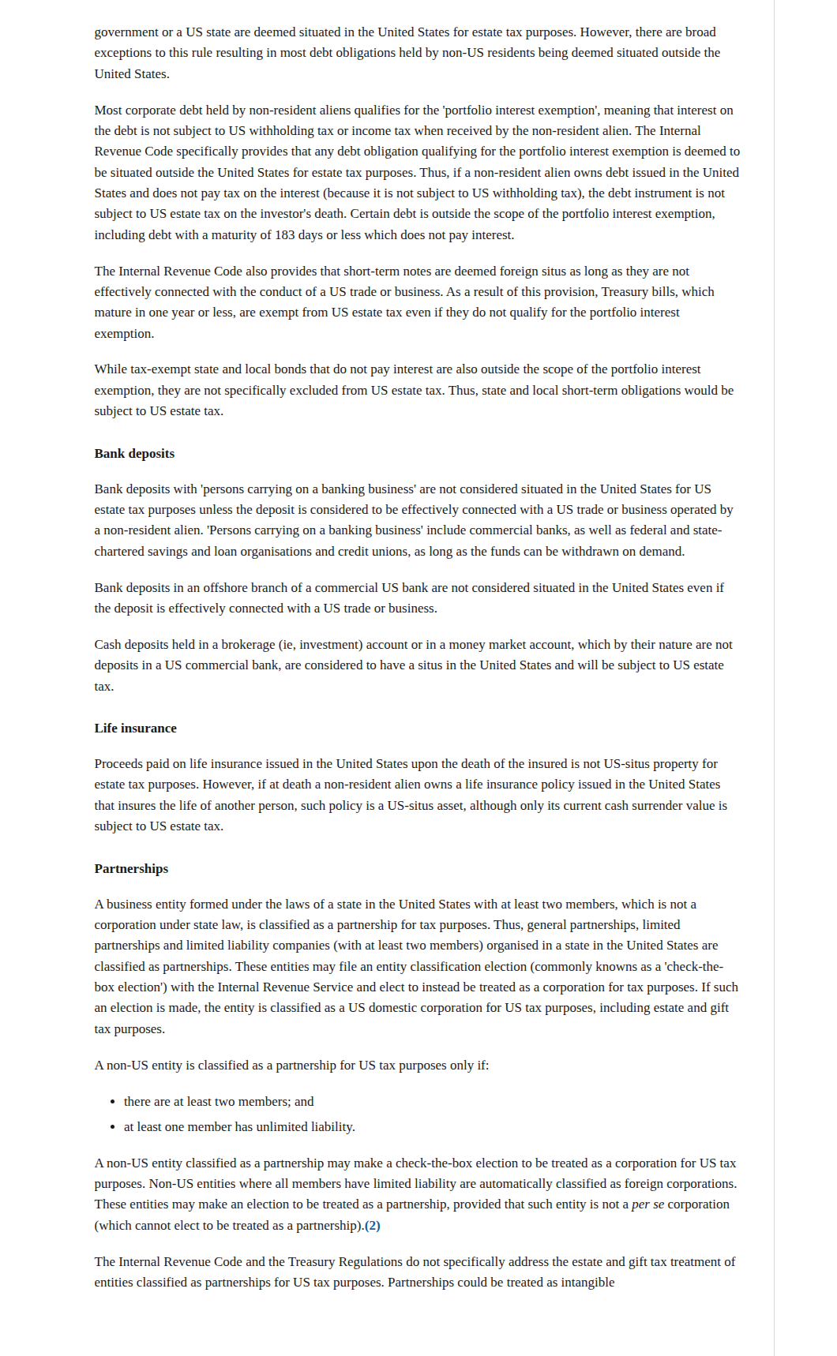government or a US state are deemed situated in the United States for estate tax purposes. However, there are broad exceptions to this rule resulting in most debt obligations held by non-US residents being deemed situated outside the United States.
Most corporate debt held by non-resident aliens qualifies for the 'portfolio interest exemption', meaning that interest on the debt is not subject to US withholding tax or income tax when received by the non-resident alien. The Internal Revenue Code specifically provides that any debt obligation qualifying for the portfolio interest exemption is deemed to be situated outside the United States for estate tax purposes. Thus, if a non-resident alien owns debt issued in the United States and does not pay tax on the interest (because it is not subject to US withholding tax), the debt instrument is not subject to US estate tax on the investor's death. Certain debt is outside the scope of the portfolio interest exemption, including debt with a maturity of 183 days or less which does not pay interest.
The Internal Revenue Code also provides that short-term notes are deemed foreign situs as long as they are not effectively connected with the conduct of a US trade or business. As a result of this provision, Treasury bills, which mature in one year or less, are exempt from US estate tax even if they do not qualify for the portfolio interest exemption.
While tax-exempt state and local bonds that do not pay interest are also outside the scope of the portfolio interest exemption, they are not specifically excluded from US estate tax. Thus, state and local short-term obligations would be subject to US estate tax.
Bank deposits
Bank deposits with 'persons carrying on a banking business' are not considered situated in the United States for US estate tax purposes unless the deposit is considered to be effectively connected with a US trade or business operated by a non-resident alien. 'Persons carrying on a banking business' include commercial banks, as well as federal and state-chartered savings and loan organisations and credit unions, as long as the funds can be withdrawn on demand.
Bank deposits in an offshore branch of a commercial US bank are not considered situated in the United States even if the deposit is effectively connected with a US trade or business.
Cash deposits held in a brokerage (ie, investment) account or in a money market account, which by their nature are not deposits in a US commercial bank, are considered to have a situs in the United States and will be subject to US estate tax.
Life insurance
Proceeds paid on life insurance issued in the United States upon the death of the insured is not US-situs property for estate tax purposes. However, if at death a non-resident alien owns a life insurance policy issued in the United States that insures the life of another person, such policy is a US-situs asset, although only its current cash surrender value is subject to US estate tax.
Partnerships
A business entity formed under the laws of a state in the United States with at least two members, which is not a corporation under state law, is classified as a partnership for tax purposes. Thus, general partnerships, limited partnerships and limited liability companies (with at least two members) organised in a state in the United States are classified as partnerships. These entities may file an entity classification election (commonly knowns as a 'check-the-box election') with the Internal Revenue Service and elect to instead be treated as a corporation for tax purposes. If such an election is made, the entity is classified as a US domestic corporation for US tax purposes, including estate and gift tax purposes.
A non-US entity is classified as a partnership for US tax purposes only if:
there are at least two members; and
at least one member has unlimited liability.
A non-US entity classified as a partnership may make a check-the-box election to be treated as a corporation for US tax purposes. Non-US entities where all members have limited liability are automatically classified as foreign corporations. These entities may make an election to be treated as a partnership, provided that such entity is not a per se corporation (which cannot elect to be treated as a partnership).(2)
The Internal Revenue Code and the Treasury Regulations do not specifically address the estate and gift tax treatment of entities classified as partnerships for US tax purposes. Partnerships could be treated as intangible